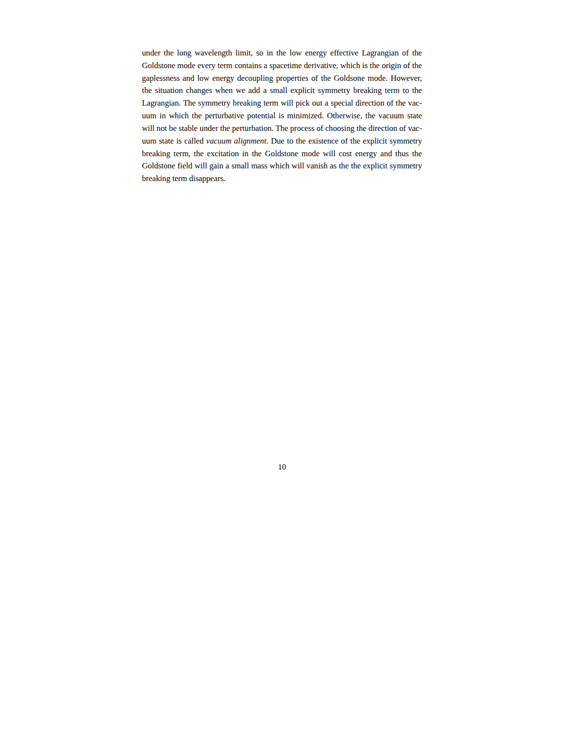under the long wavelength limit, so in the low energy effective Lagrangian of the Goldstone mode every term contains a spacetime derivative, which is the origin of the gaplessness and low energy decoupling properties of the Goldsone mode. However, the situation changes when we add a small explicit symmetry breaking term to the Lagrangian. The symmetry breaking term will pick out a special direction of the vacuum in which the perturbative potential is minimized. Otherwise, the vacuum state will not be stable under the perturbation. The process of choosing the direction of vacuum state is called vacuum alignment. Due to the existence of the explicit symmetry breaking term, the excitation in the Goldstone mode will cost energy and thus the Goldstone field will gain a small mass which will vanish as the the explicit symmetry breaking term disappears.
10